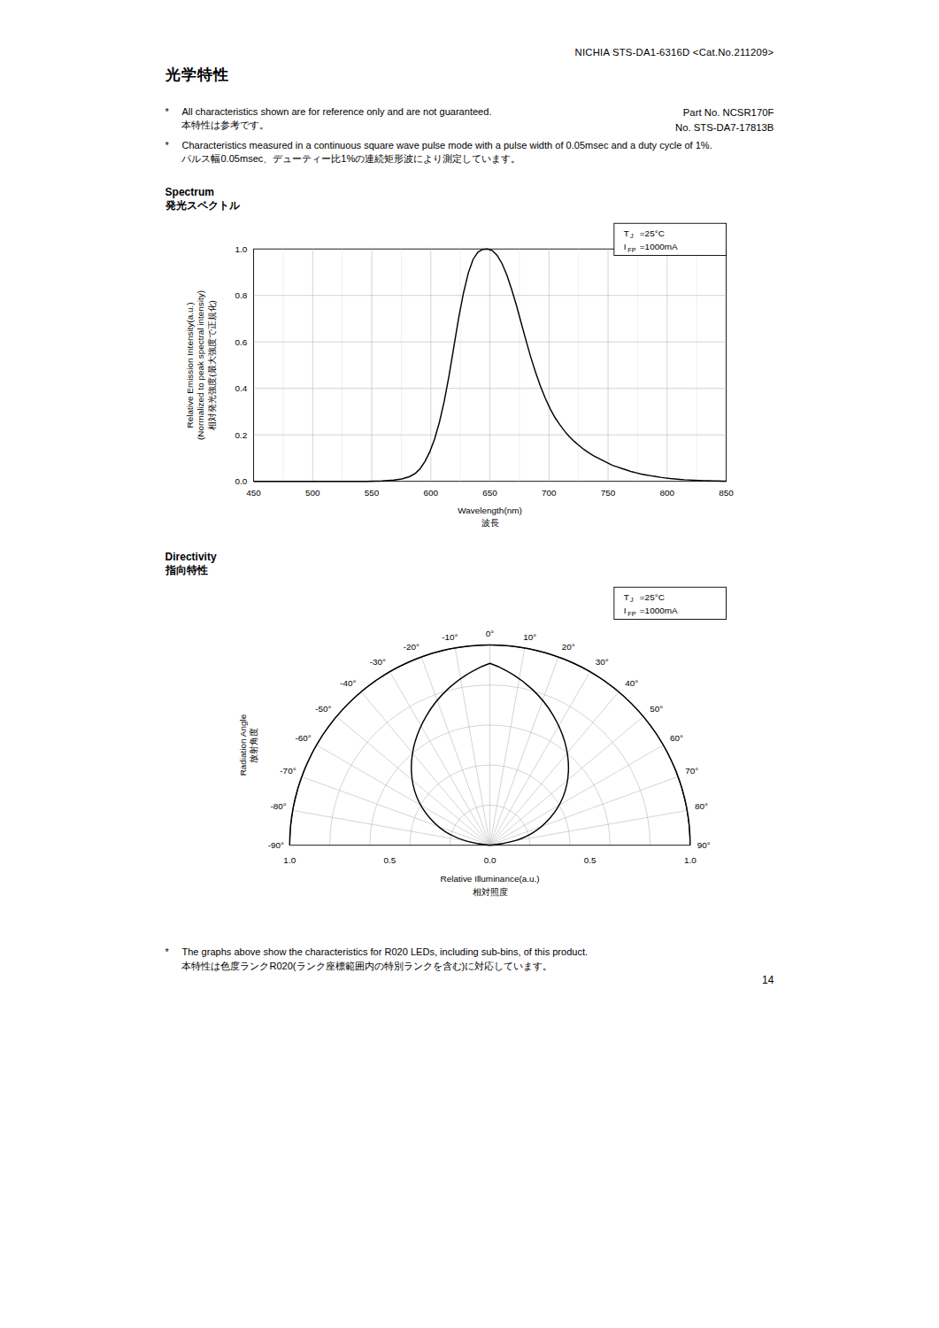NICHIA STS-DA1-6316D <Cat.No.211209>
光学特性
Part No. NCSR170F
No. STS-DA7-17813B
All characteristics shown are for reference only and are not guaranteed. 本特性は参考です。
Characteristics measured in a continuous square wave pulse mode with a pulse width of 0.05msec and a duty cycle of 1%. パルス幅0.05msec、デューティー比1%の連続矩形波により測定しています。
Spectrum発光スペクトル
450 500 550 600 650 700 750 800 850 0.0 0.2 0.4 0.6 0.8 1.0 Relative Emission Intensity(a.u.) (Normalized to peak spectral intensity) 相対発光強度(最大強度で正規化) Wavelength(nm) 波長 T J =25°C I FP =1000mA
Directivity指向特性
0° 10° 20° 30° 40° 50° 60° 70° 80° 90° -10° -20° -30° -40° -50° -60° -70° -80° -90° 1.0 0.5 0.0 0.5 1.0 Relative Illuminance(a.u.) 相対照度 Radiation Angle 放射角度 T J =25°C I FP =1000mA
*The graphs above show the characteristics for R020 LEDs, including sub-bins, of this product. 本特性は色度ランクR020(ランク座標範囲内の特別ランクを含む)に対応しています。
14